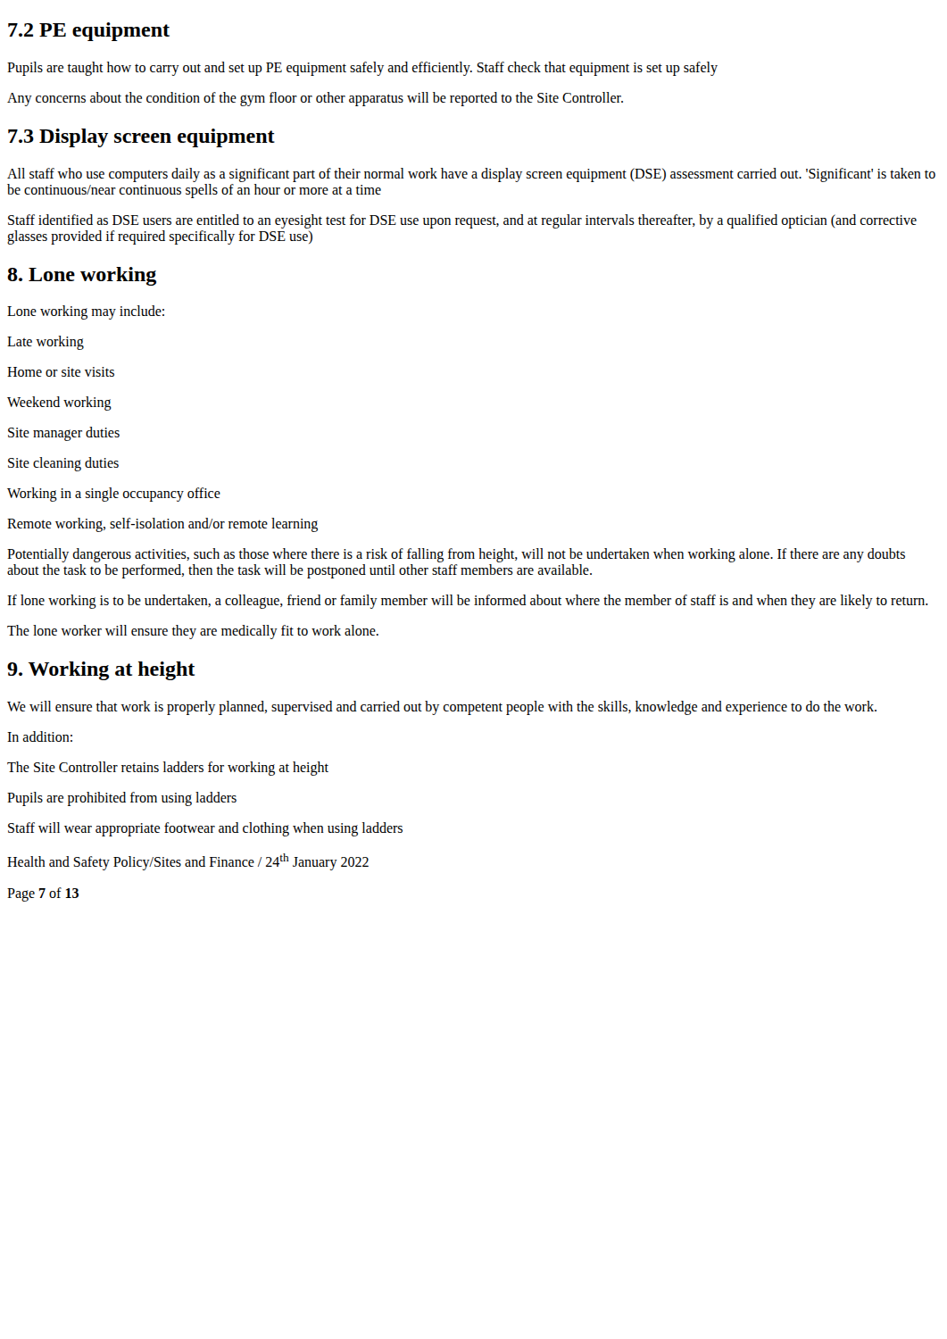7.2 PE equipment
Pupils are taught how to carry out and set up PE equipment safely and efficiently. Staff check that equipment is set up safely
Any concerns about the condition of the gym floor or other apparatus will be reported to the Site Controller.
7.3 Display screen equipment
All staff who use computers daily as a significant part of their normal work have a display screen equipment (DSE) assessment carried out. 'Significant' is taken to be continuous/near continuous spells of an hour or more at a time
Staff identified as DSE users are entitled to an eyesight test for DSE use upon request, and at regular intervals thereafter, by a qualified optician (and corrective glasses provided if required specifically for DSE use)
8. Lone working
Lone working may include:
Late working
Home or site visits
Weekend working
Site manager duties
Site cleaning duties
Working in a single occupancy office
Remote working, self-isolation and/or remote learning
Potentially dangerous activities, such as those where there is a risk of falling from height, will not be undertaken when working alone. If there are any doubts about the task to be performed, then the task will be postponed until other staff members are available.
If lone working is to be undertaken, a colleague, friend or family member will be informed about where the member of staff is and when they are likely to return.
The lone worker will ensure they are medically fit to work alone.
9. Working at height
We will ensure that work is properly planned, supervised and carried out by competent people with the skills, knowledge and experience to do the work.
In addition:
The Site Controller retains ladders for working at height
Pupils are prohibited from using ladders
Staff will wear appropriate footwear and clothing when using ladders
Health and Safety Policy/Sites and Finance / 24th January 2022
Page 7 of 13